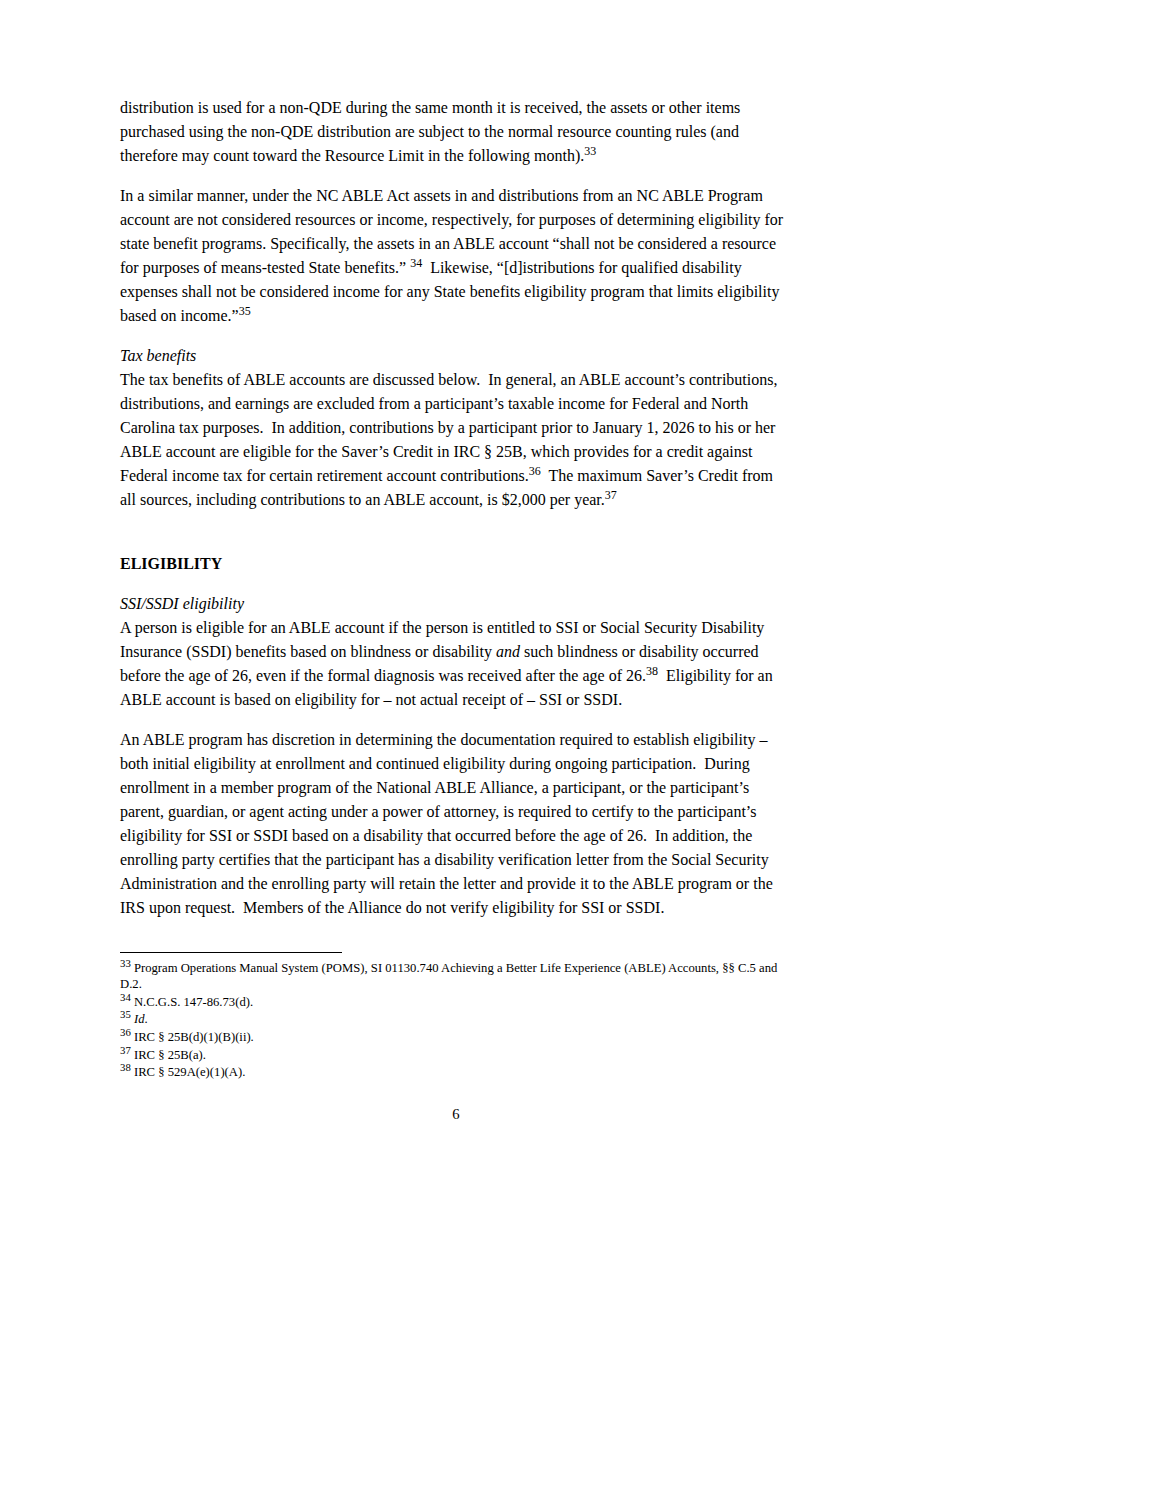distribution is used for a non-QDE during the same month it is received, the assets or other items purchased using the non-QDE distribution are subject to the normal resource counting rules (and therefore may count toward the Resource Limit in the following month).33
In a similar manner, under the NC ABLE Act assets in and distributions from an NC ABLE Program account are not considered resources or income, respectively, for purposes of determining eligibility for state benefit programs. Specifically, the assets in an ABLE account “shall not be considered a resource for purposes of means-tested State benefits.” 34 Likewise, “[d]istributions for qualified disability expenses shall not be considered income for any State benefits eligibility program that limits eligibility based on income.”35
Tax benefits
The tax benefits of ABLE accounts are discussed below. In general, an ABLE account’s contributions, distributions, and earnings are excluded from a participant’s taxable income for Federal and North Carolina tax purposes. In addition, contributions by a participant prior to January 1, 2026 to his or her ABLE account are eligible for the Saver’s Credit in IRC § 25B, which provides for a credit against Federal income tax for certain retirement account contributions.36 The maximum Saver’s Credit from all sources, including contributions to an ABLE account, is $2,000 per year.37
ELIGIBILITY
SSI/SSDI eligibility
A person is eligible for an ABLE account if the person is entitled to SSI or Social Security Disability Insurance (SSDI) benefits based on blindness or disability and such blindness or disability occurred before the age of 26, even if the formal diagnosis was received after the age of 26.38 Eligibility for an ABLE account is based on eligibility for – not actual receipt of – SSI or SSDI.
An ABLE program has discretion in determining the documentation required to establish eligibility – both initial eligibility at enrollment and continued eligibility during ongoing participation. During enrollment in a member program of the National ABLE Alliance, a participant, or the participant’s parent, guardian, or agent acting under a power of attorney, is required to certify to the participant’s eligibility for SSI or SSDI based on a disability that occurred before the age of 26. In addition, the enrolling party certifies that the participant has a disability verification letter from the Social Security Administration and the enrolling party will retain the letter and provide it to the ABLE program or the IRS upon request. Members of the Alliance do not verify eligibility for SSI or SSDI.
33 Program Operations Manual System (POMS), SI 01130.740 Achieving a Better Life Experience (ABLE) Accounts, §§ C.5 and D.2.
34 N.C.G.S. 147-86.73(d).
35 Id.
36 IRC § 25B(d)(1)(B)(ii).
37 IRC § 25B(a).
38 IRC § 529A(e)(1)(A).
6